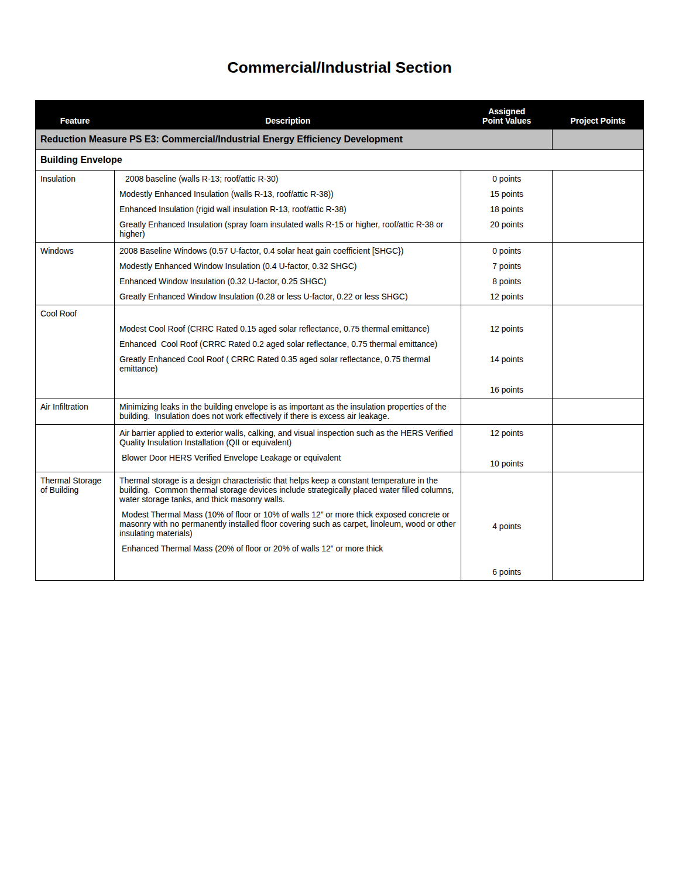Commercial/Industrial Section
| Feature | Description | Assigned Point Values | Project Points |
| --- | --- | --- | --- |
| Reduction Measure PS E3: Commercial/Industrial Energy Efficiency Development | |
| Building Envelope |
| Insulation | 2008 baseline (walls R-13; roof/attic R-30) Modestly Enhanced Insulation (walls R-13, roof/attic R-38)) Enhanced Insulation (rigid wall insulation R-13, roof/attic R-38) Greatly Enhanced Insulation (spray foam insulated walls R-15 or higher, roof/attic R-38 or higher) | 0 points 15 points 18 points 20 points | |
| Windows | 2008 Baseline Windows (0.57 U-factor, 0.4 solar heat gain coefficient [SHGC}) Modestly Enhanced Window Insulation (0.4 U-factor, 0.32 SHGC) Enhanced Window Insulation (0.32 U-factor, 0.25 SHGC) Greatly Enhanced Window Insulation (0.28 or less U-factor, 0.22 or less SHGC) | 0 points 7 points 8 points 12 points | |
| Cool Roof | Modest Cool Roof (CRRC Rated 0.15 aged solar reflectance, 0.75 thermal emittance) Enhanced Cool Roof (CRRC Rated 0.2 aged solar reflectance, 0.75 thermal emittance) Greatly Enhanced Cool Roof ( CRRC Rated 0.35 aged solar reflectance, 0.75 thermal emittance) | 12 points 14 points 16 points | |
| Air Infiltration | Minimizing leaks in the building envelope is as important as the insulation properties of the building. Insulation does not work effectively if there is excess air leakage. | | |
| | Air barrier applied to exterior walls, calking, and visual inspection such as the HERS Verified Quality Insulation Installation (QII or equivalent) Blower Door HERS Verified Envelope Leakage or equivalent | 12 points 10 points | |
| Thermal Storage of Building | Thermal storage is a design characteristic that helps keep a constant temperature in the building. Common thermal storage devices include strategically placed water filled columns, water storage tanks, and thick masonry walls. Modest Thermal Mass (10% of floor or 10% of walls 12” or more thick exposed concrete or masonry with no permanently installed floor covering such as carpet, linoleum, wood or other insulating materials) Enhanced Thermal Mass (20% of floor or 20% of walls 12” or more thick | 4 points 6 points | |